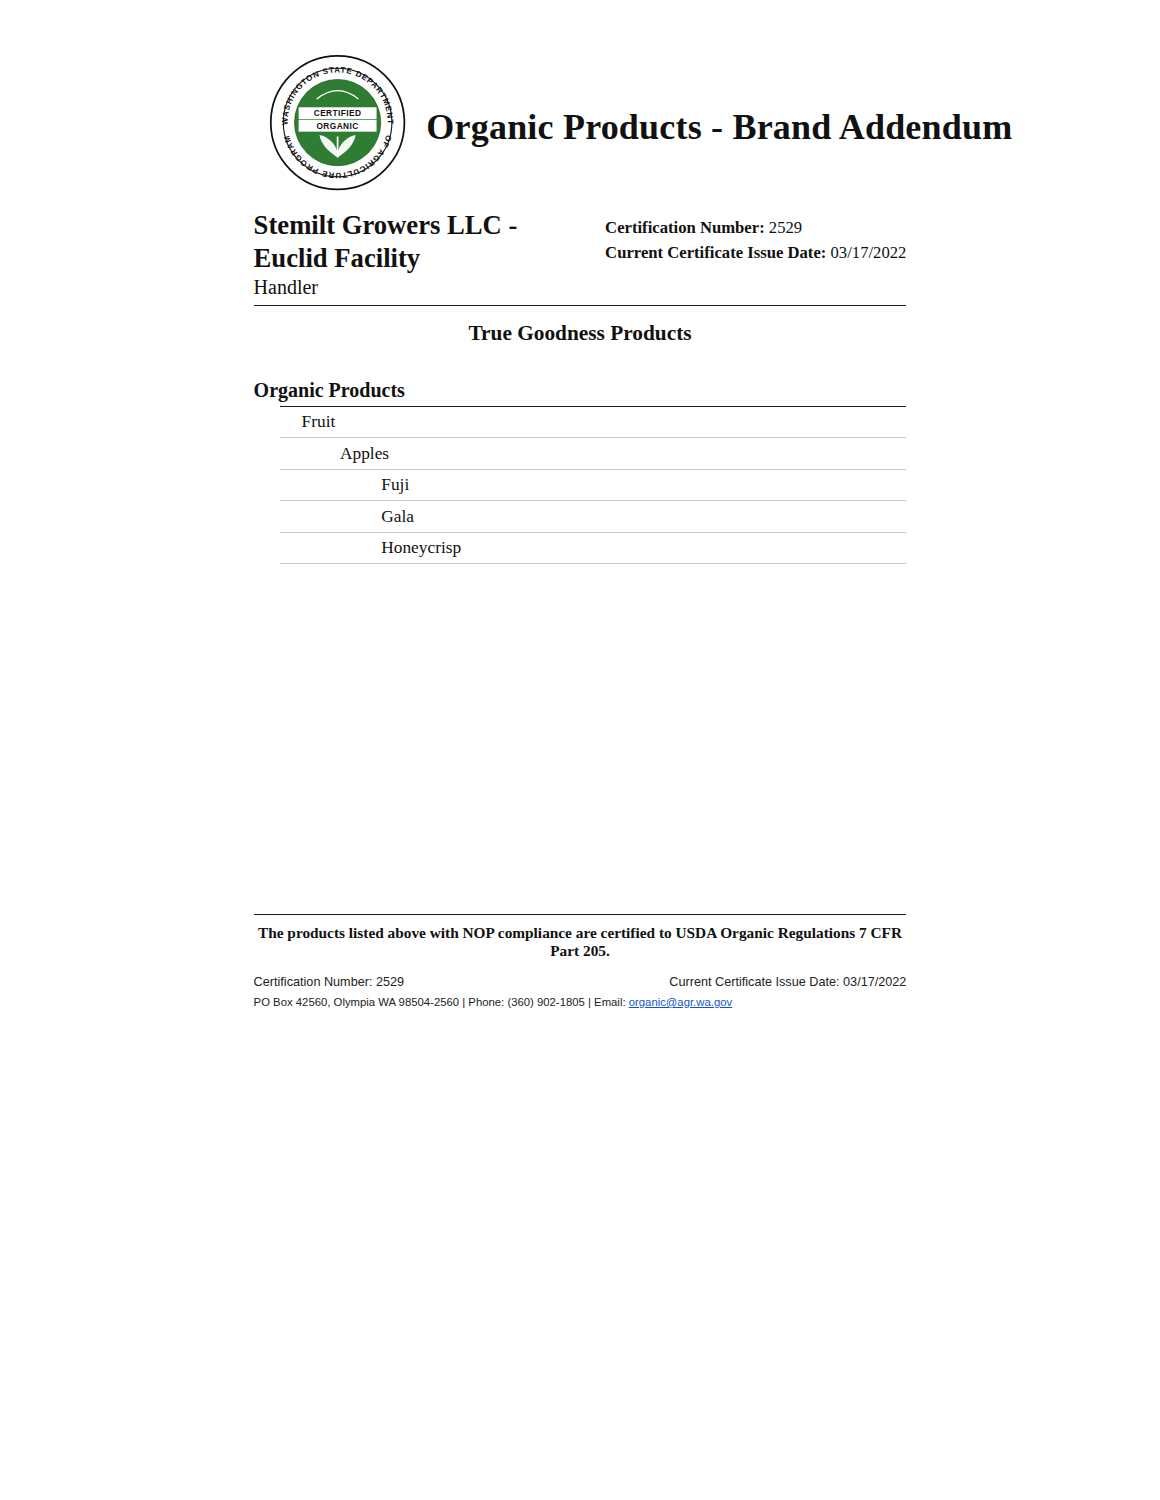WASHINGTON STATE DEPARTMENT OF AGRICULTURE PROGRAM CERTIFIED ORGANIC
Organic Products - Brand Addendum
Stemilt Growers LLC -
Euclid Facility
Certification Number: 2529
Current Certificate Issue Date: 03/17/2022
Handler
True Goodness Products
Organic Products
| Fruit |
| Apples |
| Fuji |
| Gala |
| Honeycrisp |
The products listed above with NOP compliance are certified to USDA Organic Regulations 7 CFR Part 205.
Certification Number: 2529
Current Certificate Issue Date: 03/17/2022
PO Box 42560, Olympia WA 98504-2560 | Phone: (360) 902-1805 | Email: organic@agr.wa.gov